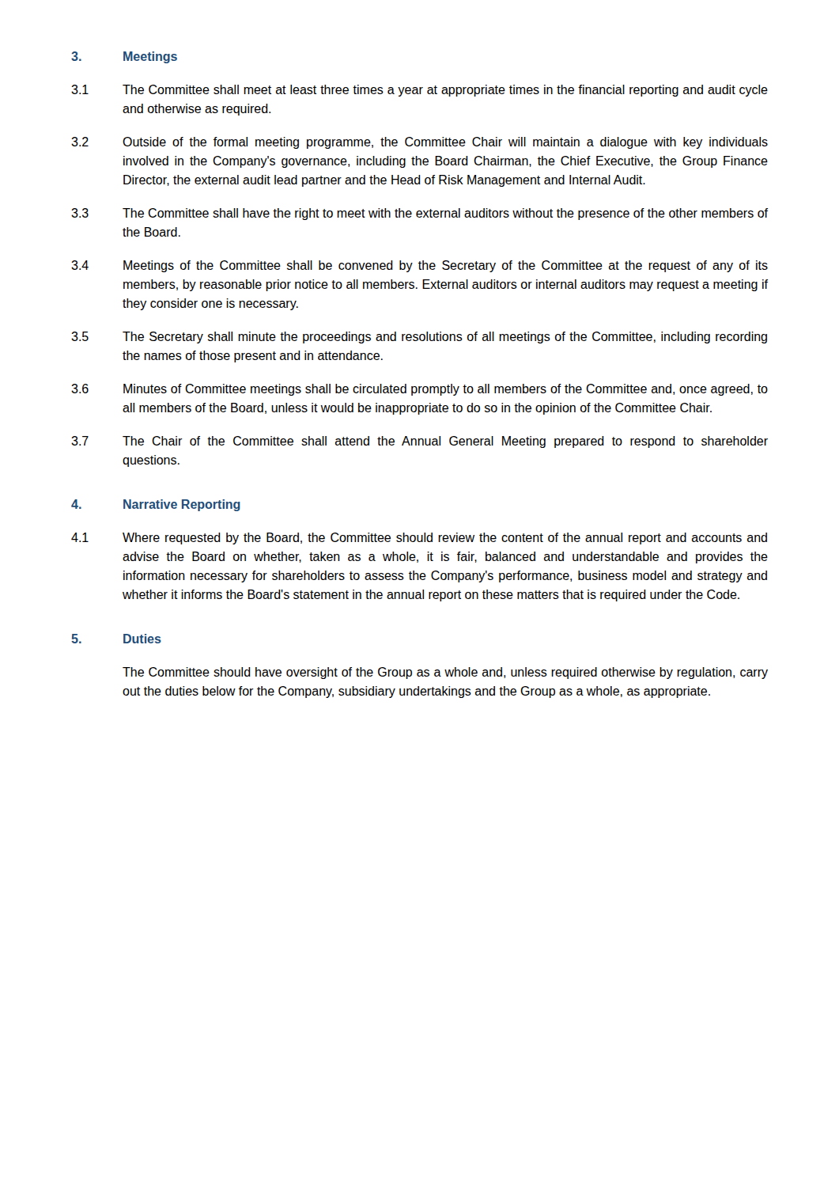3.
Meetings
3.1 The Committee shall meet at least three times a year at appropriate times in the financial reporting and audit cycle and otherwise as required.
3.2 Outside of the formal meeting programme, the Committee Chair will maintain a dialogue with key individuals involved in the Company's governance, including the Board Chairman, the Chief Executive, the Group Finance Director, the external audit lead partner and the Head of Risk Management and Internal Audit.
3.3 The Committee shall have the right to meet with the external auditors without the presence of the other members of the Board.
3.4 Meetings of the Committee shall be convened by the Secretary of the Committee at the request of any of its members, by reasonable prior notice to all members. External auditors or internal auditors may request a meeting if they consider one is necessary.
3.5 The Secretary shall minute the proceedings and resolutions of all meetings of the Committee, including recording the names of those present and in attendance.
3.6 Minutes of Committee meetings shall be circulated promptly to all members of the Committee and, once agreed, to all members of the Board, unless it would be inappropriate to do so in the opinion of the Committee Chair.
3.7 The Chair of the Committee shall attend the Annual General Meeting prepared to respond to shareholder questions.
4.
Narrative Reporting
4.1 Where requested by the Board, the Committee should review the content of the annual report and accounts and advise the Board on whether, taken as a whole, it is fair, balanced and understandable and provides the information necessary for shareholders to assess the Company's performance, business model and strategy and whether it informs the Board's statement in the annual report on these matters that is required under the Code.
5.
Duties
The Committee should have oversight of the Group as a whole and, unless required otherwise by regulation, carry out the duties below for the Company, subsidiary undertakings and the Group as a whole, as appropriate.